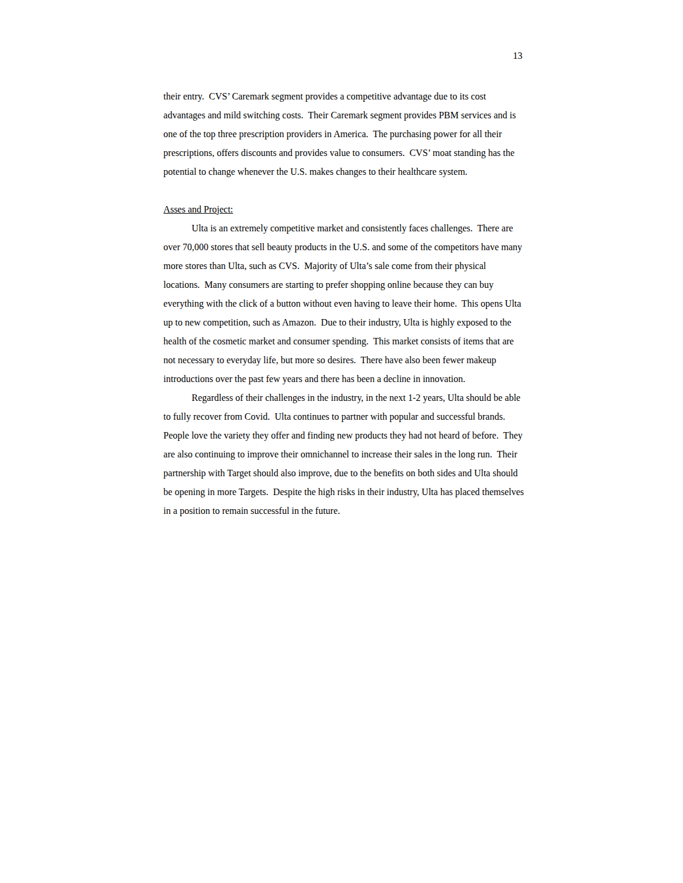13
their entry. CVS’ Caremark segment provides a competitive advantage due to its cost advantages and mild switching costs. Their Caremark segment provides PBM services and is one of the top three prescription providers in America. The purchasing power for all their prescriptions, offers discounts and provides value to consumers. CVS’ moat standing has the potential to change whenever the U.S. makes changes to their healthcare system.
Asses and Project:
Ulta is an extremely competitive market and consistently faces challenges. There are over 70,000 stores that sell beauty products in the U.S. and some of the competitors have many more stores than Ulta, such as CVS. Majority of Ulta’s sale come from their physical locations. Many consumers are starting to prefer shopping online because they can buy everything with the click of a button without even having to leave their home. This opens Ulta up to new competition, such as Amazon. Due to their industry, Ulta is highly exposed to the health of the cosmetic market and consumer spending. This market consists of items that are not necessary to everyday life, but more so desires. There have also been fewer makeup introductions over the past few years and there has been a decline in innovation.
Regardless of their challenges in the industry, in the next 1-2 years, Ulta should be able to fully recover from Covid. Ulta continues to partner with popular and successful brands. People love the variety they offer and finding new products they had not heard of before. They are also continuing to improve their omnichannel to increase their sales in the long run. Their partnership with Target should also improve, due to the benefits on both sides and Ulta should be opening in more Targets. Despite the high risks in their industry, Ulta has placed themselves in a position to remain successful in the future.